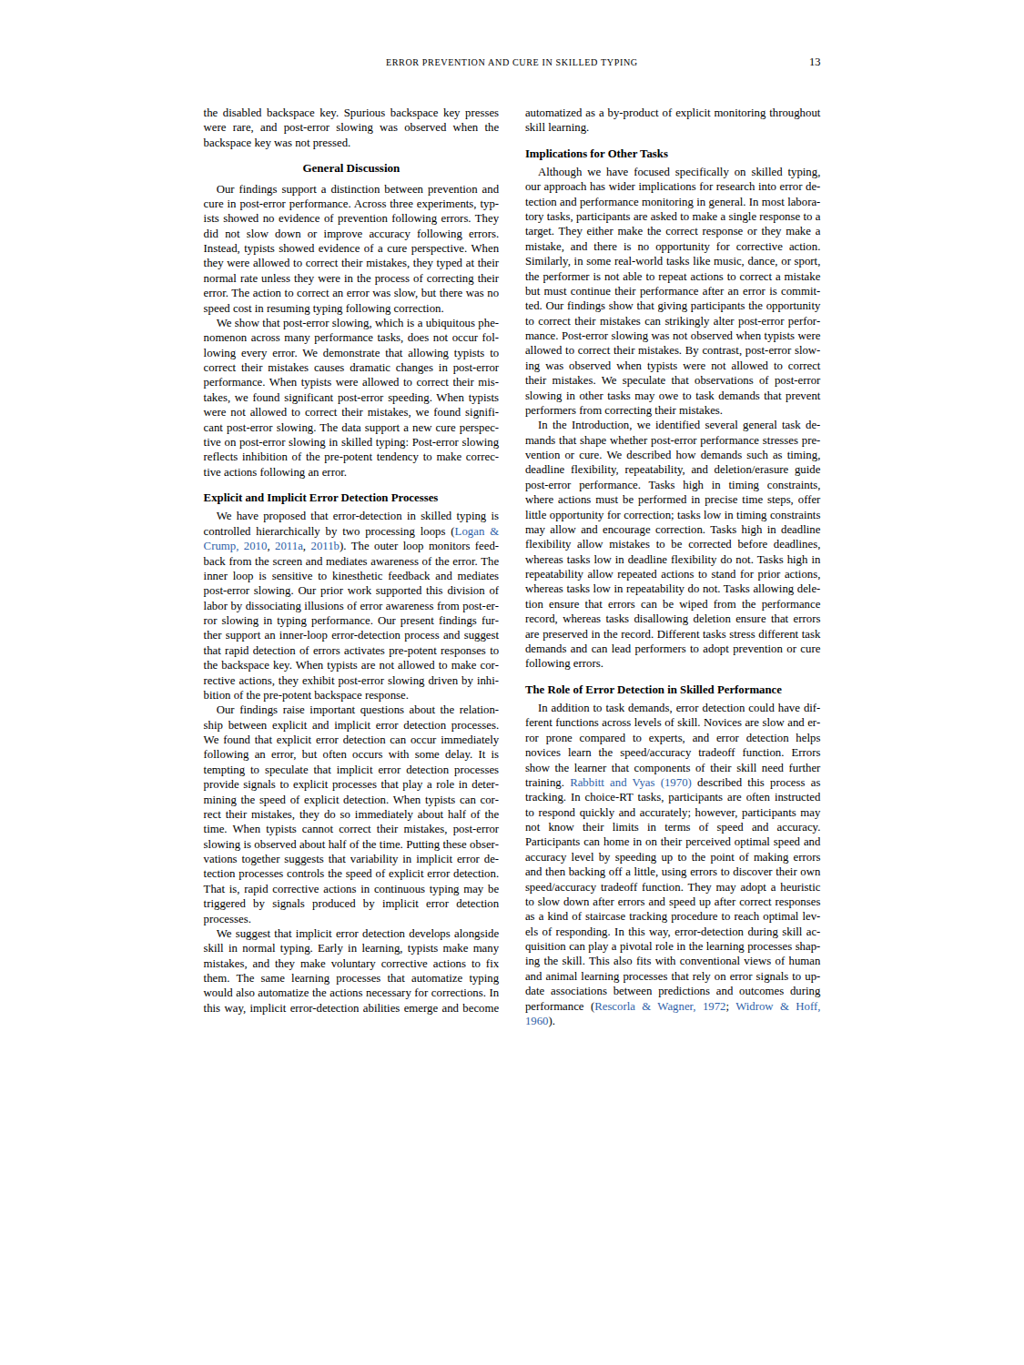Error Prevention and Cure in Skilled Typing
13
the disabled backspace key. Spurious backspace key presses were rare, and post-error slowing was observed when the backspace key was not pressed.
General Discussion
Our findings support a distinction between prevention and cure in post-error performance. Across three experiments, typists showed no evidence of prevention following errors. They did not slow down or improve accuracy following errors. Instead, typists showed evidence of a cure perspective. When they were allowed to correct their mistakes, they typed at their normal rate unless they were in the process of correcting their error. The action to correct an error was slow, but there was no speed cost in resuming typing following correction.
We show that post-error slowing, which is a ubiquitous phenomenon across many performance tasks, does not occur following every error. We demonstrate that allowing typists to correct their mistakes causes dramatic changes in post-error performance. When typists were allowed to correct their mistakes, we found significant post-error speeding. When typists were not allowed to correct their mistakes, we found significant post-error slowing. The data support a new cure perspective on post-error slowing in skilled typing: Post-error slowing reflects inhibition of the pre-potent tendency to make corrective actions following an error.
Explicit and Implicit Error Detection Processes
We have proposed that error-detection in skilled typing is controlled hierarchically by two processing loops (Logan & Crump, 2010, 2011a, 2011b). The outer loop monitors feedback from the screen and mediates awareness of the error. The inner loop is sensitive to kinesthetic feedback and mediates post-error slowing. Our prior work supported this division of labor by dissociating illusions of error awareness from post-error slowing in typing performance. Our present findings further support an inner-loop error-detection process and suggest that rapid detection of errors activates pre-potent responses to the backspace key. When typists are not allowed to make corrective actions, they exhibit post-error slowing driven by inhibition of the pre-potent backspace response.
Our findings raise important questions about the relationship between explicit and implicit error detection processes. We found that explicit error detection can occur immediately following an error, but often occurs with some delay. It is tempting to speculate that implicit error detection processes provide signals to explicit processes that play a role in determining the speed of explicit detection. When typists can correct their mistakes, they do so immediately about half of the time. When typists cannot correct their mistakes, post-error slowing is observed about half of the time. Putting these observations together suggests that variability in implicit error detection processes controls the speed of explicit error detection. That is, rapid corrective actions in continuous typing may be triggered by signals produced by implicit error detection processes.
We suggest that implicit error detection develops alongside skill in normal typing. Early in learning, typists make many mistakes, and they make voluntary corrective actions to fix them. The same learning processes that automatize typing would also automatize the actions necessary for corrections. In this way, implicit error-detection abilities emerge and become automatized as a by-product of explicit monitoring throughout skill learning.
Implications for Other Tasks
Although we have focused specifically on skilled typing, our approach has wider implications for research into error detection and performance monitoring in general. In most laboratory tasks, participants are asked to make a single response to a target. They either make the correct response or they make a mistake, and there is no opportunity for corrective action. Similarly, in some real-world tasks like music, dance, or sport, the performer is not able to repeat actions to correct a mistake but must continue their performance after an error is committed. Our findings show that giving participants the opportunity to correct their mistakes can strikingly alter post-error performance. Post-error slowing was not observed when typists were allowed to correct their mistakes. By contrast, post-error slowing was observed when typists were not allowed to correct their mistakes. We speculate that observations of post-error slowing in other tasks may owe to task demands that prevent performers from correcting their mistakes.
In the Introduction, we identified several general task demands that shape whether post-error performance stresses prevention or cure. We described how demands such as timing, deadline flexibility, repeatability, and deletion/erasure guide post-error performance. Tasks high in timing constraints, where actions must be performed in precise time steps, offer little opportunity for correction; tasks low in timing constraints may allow and encourage correction. Tasks high in deadline flexibility allow mistakes to be corrected before deadlines, whereas tasks low in deadline flexibility do not. Tasks high in repeatability allow repeated actions to stand for prior actions, whereas tasks low in repeatability do not. Tasks allowing deletion ensure that errors can be wiped from the performance record, whereas tasks disallowing deletion ensure that errors are preserved in the record. Different tasks stress different task demands and can lead performers to adopt prevention or cure following errors.
The Role of Error Detection in Skilled Performance
In addition to task demands, error detection could have different functions across levels of skill. Novices are slow and error prone compared to experts, and error detection helps novices learn the speed/accuracy tradeoff function. Errors show the learner that components of their skill need further training. Rabbitt and Vyas (1970) described this process as tracking. In choice-RT tasks, participants are often instructed to respond quickly and accurately; however, participants may not know their limits in terms of speed and accuracy. Participants can home in on their perceived optimal speed and accuracy level by speeding up to the point of making errors and then backing off a little, using errors to discover their own speed/accuracy tradeoff function. They may adopt a heuristic to slow down after errors and speed up after correct responses as a kind of staircase tracking procedure to reach optimal levels of responding. In this way, error-detection during skill acquisition can play a pivotal role in the learning processes shaping the skill. This also fits with conventional views of human and animal learning processes that rely on error signals to update associations between predictions and outcomes during performance (Rescorla & Wagner, 1972; Widrow & Hoff, 1960).